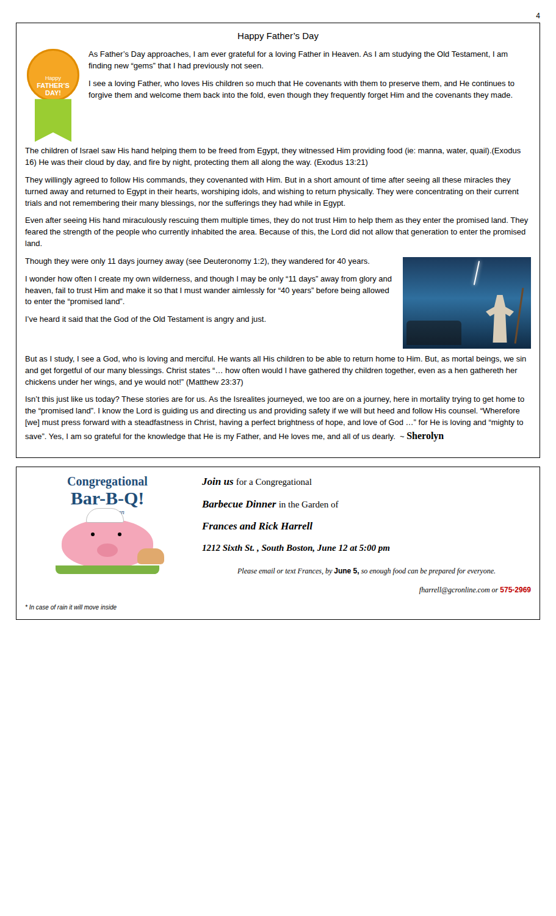4
Happy Father’s Day
Happy Father’s
Day!
As Father’s Day approaches, I am ever grateful for a loving Father in Heaven. As I am studying the Old Testament, I am finding new “gems” that I had previously not seen.
I see a loving Father, who loves His children so much that He covenants with them to preserve them, and He continues to forgive them and welcome them back into the fold, even though they frequently forget Him and the covenants they made.
The children of Israel saw His hand helping them to be freed from Egypt, they witnessed Him providing food (ie: manna, water, quail).(Exodus 16) He was their cloud by day, and fire by night, protecting them all along the way. (Exodus 13:21)
They willingly agreed to follow His commands, they covenanted with Him. But in a short amount of time after seeing all these miracles they turned away and returned to Egypt in their hearts, worshiping idols, and wishing to return physically. They were concentrating on their current trials and not remembering their many blessings, nor the sufferings they had while in Egypt.
Even after seeing His hand miraculously rescuing them multiple times, they do not trust Him to help them as they enter the promised land. They feared the strength of the people who currently inhabited the area. Because of this, the Lord did not allow that generation to enter the promised land.
Though they were only 11 days journey away (see Deuteronomy 1:2), they wandered for 40 years.
I wonder how often I create my own wilderness, and though I may be only “11 days” away from glory and heaven, fail to trust Him and make it so that I must wander aimlessly for “40 years” before being allowed to enter the “promised land”.
I’ve heard it said that the God of the Old Testament is angry and just.
But as I study, I see a God, who is loving and merciful. He wants all His children to be able to return home to Him. But, as mortal beings, we sin and get forgetful of our many blessings. Christ states “… how often would I have gathered thy children together, even as a hen gathereth her chickens under her wings, and ye would not!” (Matthew 23:37)
Isn’t this just like us today? These stories are for us. As the Isrealites journeyed, we too are on a journey, here in mortality trying to get home to the “promised land”. I know the Lord is guiding us and directing us and providing safety if we will but heed and follow His counsel. “Wherefore [we] must press forward with a steadfastness in Christ, having a perfect brightness of hope, and love of God …” for He is loving and “mighty to save”. Yes, I am so grateful for the knowledge that He is my Father, and He loves me, and all of us dearly. ~ Sherolyn
Congregational Bar-B-Q! and Chicken
Join us for a Congregational
Barbecue Dinner in the Garden of
Frances and Rick Harrell
1212 Sixth St. , South Boston, June 12 at 5:00 pm
Please email or text Frances, by June 5, so enough food can be prepared for everyone.
fharrell@gcronline.com or 575-2969
* In case of rain it will move inside